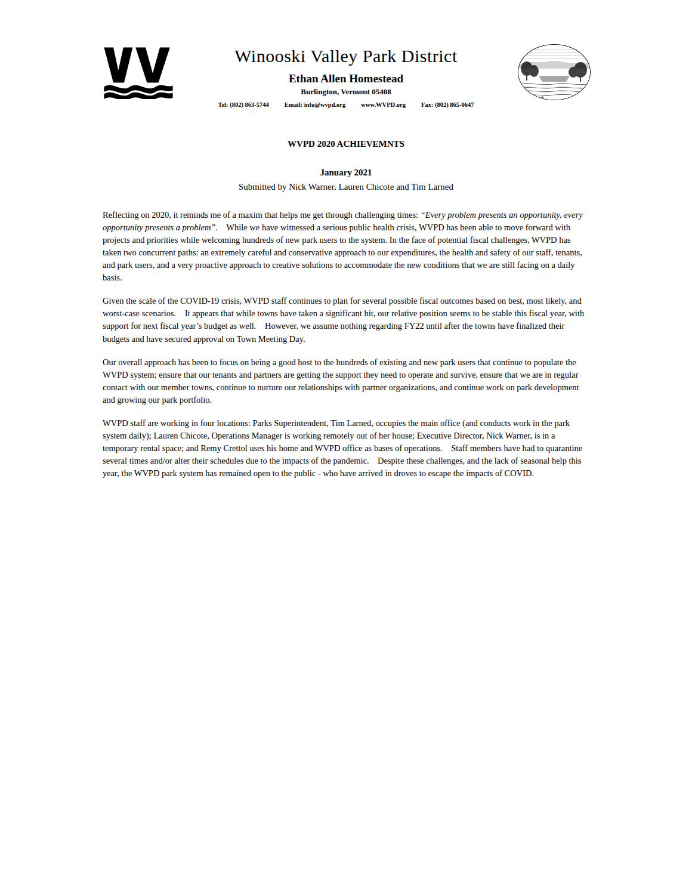Winooski Valley Park District
Ethan Allen Homestead
Burlington, Vermont 05408
Tel: (802) 863-5744 Email: info@wvpd.org www.WVPD.org Fax: (802) 865-0647
WVPD 2020 ACHIEVEMNTS
January 2021
Submitted by Nick Warner, Lauren Chicote and Tim Larned
Reflecting on 2020, it reminds me of a maxim that helps me get through challenging times: “Every problem presents an opportunity, every opportunity presents a problem”. While we have witnessed a serious public health crisis, WVPD has been able to move forward with projects and priorities while welcoming hundreds of new park users to the system. In the face of potential fiscal challenges, WVPD has taken two concurrent paths: an extremely careful and conservative approach to our expenditures, the health and safety of our staff, tenants, and park users, and a very proactive approach to creative solutions to accommodate the new conditions that we are still facing on a daily basis.
Given the scale of the COVID-19 crisis, WVPD staff continues to plan for several possible fiscal outcomes based on best, most likely, and worst-case scenarios. It appears that while towns have taken a significant hit, our relative position seems to be stable this fiscal year, with support for next fiscal year’s budget as well. However, we assume nothing regarding FY22 until after the towns have finalized their budgets and have secured approval on Town Meeting Day.
Our overall approach has been to focus on being a good host to the hundreds of existing and new park users that continue to populate the WVPD system; ensure that our tenants and partners are getting the support they need to operate and survive, ensure that we are in regular contact with our member towns, continue to nurture our relationships with partner organizations, and continue work on park development and growing our park portfolio.
WVPD staff are working in four locations: Parks Superintendent, Tim Larned, occupies the main office (and conducts work in the park system daily); Lauren Chicote, Operations Manager is working remotely out of her house; Executive Director, Nick Warner, is in a temporary rental space; and Remy Crettol uses his home and WVPD office as bases of operations. Staff members have had to quarantine several times and/or alter their schedules due to the impacts of the pandemic. Despite these challenges, and the lack of seasonal help this year, the WVPD park system has remained open to the public - who have arrived in droves to escape the impacts of COVID.